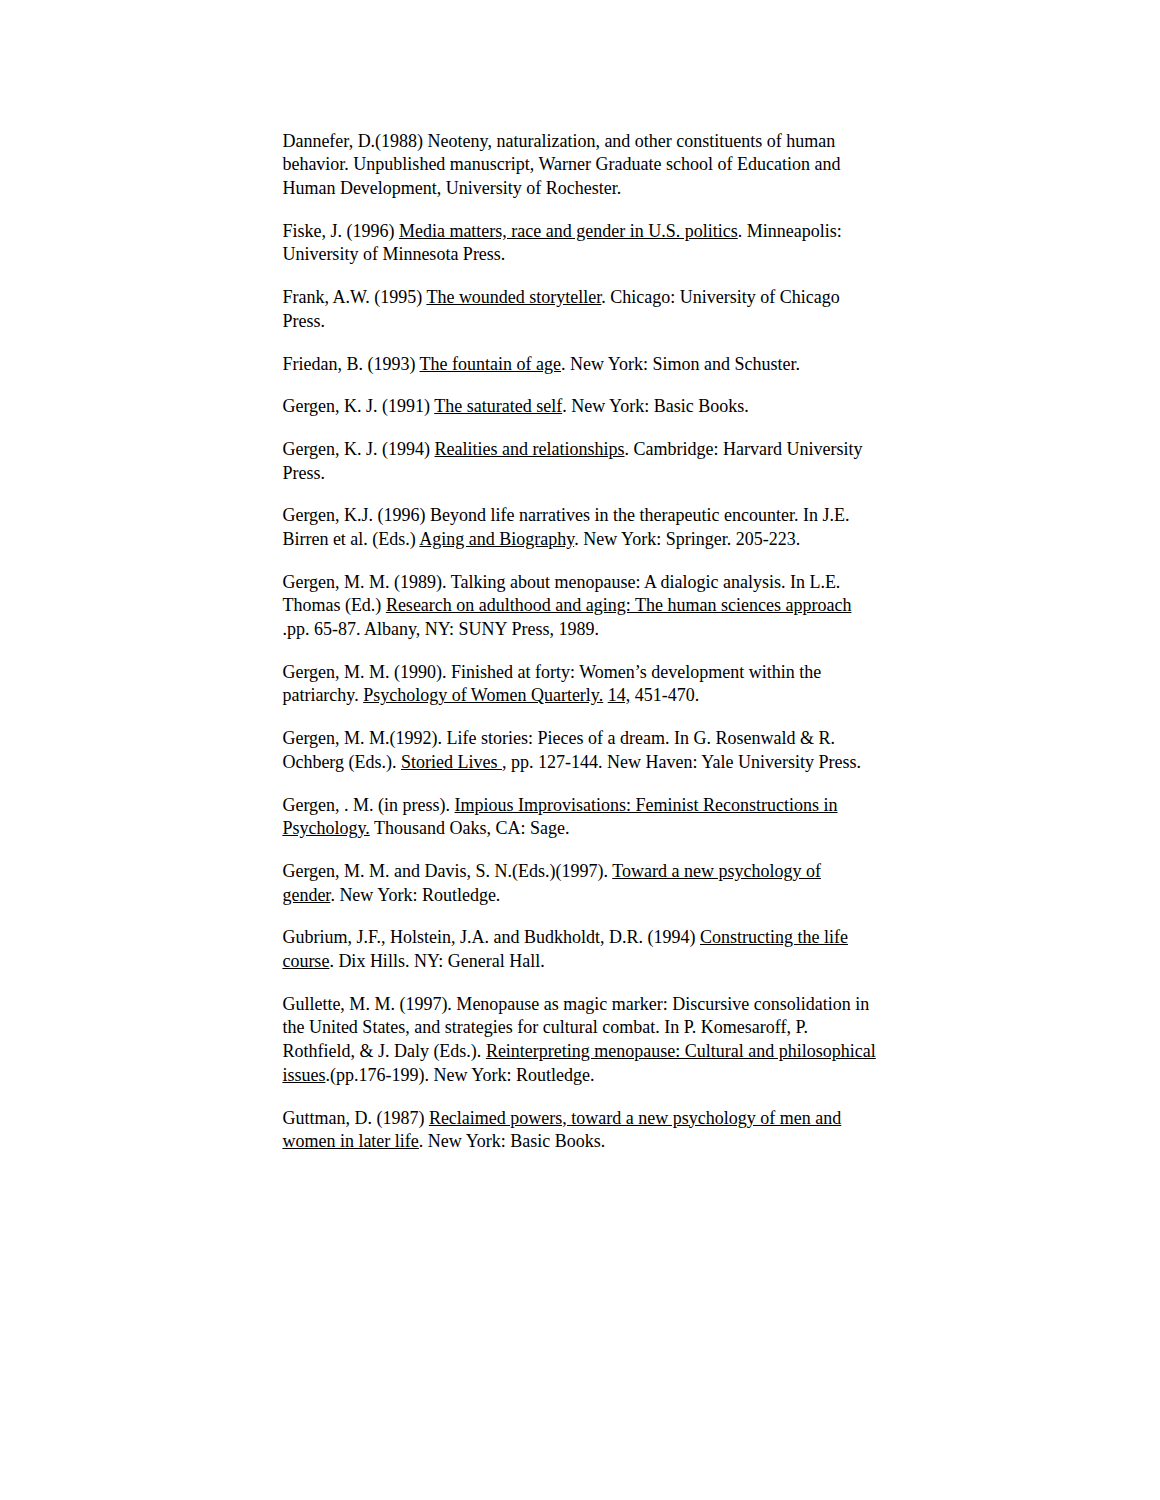Dannefer, D.(1988) Neoteny, naturalization, and other constituents of human behavior. Unpublished manuscript, Warner Graduate school of Education and Human Development, University of Rochester.
Fiske, J. (1996) Media matters, race and gender in U.S. politics. Minneapolis: University of Minnesota Press.
Frank, A.W. (1995) The wounded storyteller. Chicago: University of Chicago Press.
Friedan, B. (1993) The fountain of age. New York: Simon and Schuster.
Gergen, K. J. (1991) The saturated self. New York: Basic Books.
Gergen, K. J. (1994) Realities and relationships. Cambridge: Harvard University Press.
Gergen, K.J. (1996) Beyond life narratives in the therapeutic encounter. In J.E. Birren et al. (Eds.) Aging and Biography. New York: Springer. 205-223.
Gergen, M. M. (1989). Talking about menopause: A dialogic analysis. In L.E. Thomas (Ed.) Research on adulthood and aging: The human sciences approach .pp. 65-87. Albany, NY: SUNY Press, 1989.
Gergen, M. M. (1990). Finished at forty: Women’s development within the patriarchy. Psychology of Women Quarterly. 14, 451-470.
Gergen, M. M.(1992). Life stories: Pieces of a dream. In G. Rosenwald & R. Ochberg (Eds.). Storied Lives , pp. 127-144. New Haven: Yale University Press.
Gergen, . M. (in press). Impious Improvisations: Feminist Reconstructions in Psychology. Thousand Oaks, CA: Sage.
Gergen, M. M. and Davis, S. N.(Eds.)(1997). Toward a new psychology of gender. New York: Routledge.
Gubrium, J.F., Holstein, J.A. and Budkholdt, D.R. (1994) Constructing the life course. Dix Hills. NY: General Hall.
Gullette, M. M. (1997). Menopause as magic marker: Discursive consolidation in the United States, and strategies for cultural combat. In P. Komesaroff, P. Rothfield, & J. Daly (Eds.). Reinterpreting menopause: Cultural and philosophical issues.(pp.176-199). New York: Routledge.
Guttman, D. (1987) Reclaimed powers, toward a new psychology of men and women in later life. New York: Basic Books.